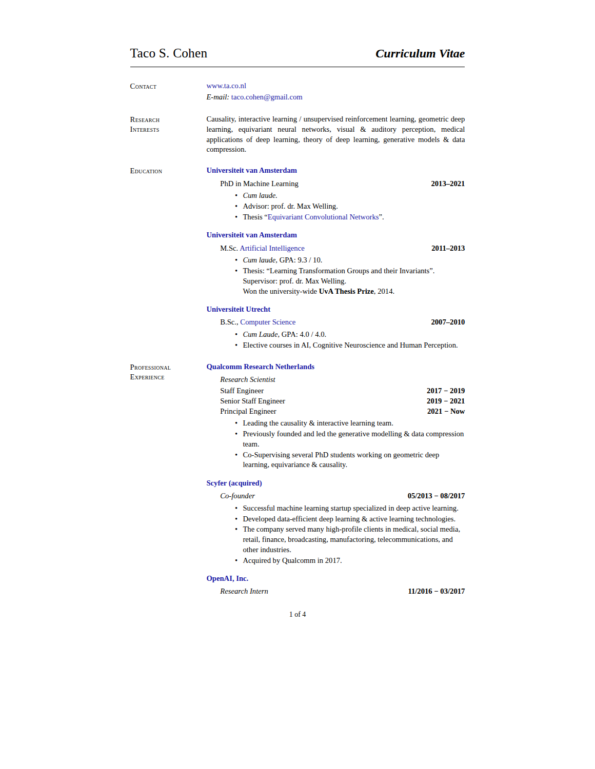Taco S. Cohen
Curriculum Vitae
Contact
www.ta.co.nl
E-mail: taco.cohen@gmail.com
Research
Interests
Causality, interactive learning / unsupervised reinforcement learning, geometric deep learning, equivariant neural networks, visual & auditory perception, medical applications of deep learning, theory of deep learning, generative models & data compression.
Education
Universiteit van Amsterdam
PhD in Machine Learning
2013–2021
Cum laude.
Advisor: prof. dr. Max Welling.
Thesis “Equivariant Convolutional Networks”.
Universiteit van Amsterdam
M.Sc. Artificial Intelligence
2011–2013
Cum laude, GPA: 9.3 / 10.
Thesis: “Learning Transformation Groups and their Invariants”.
Supervisor: prof. dr. Max Welling.
Won the university-wide UvA Thesis Prize, 2014.
Universiteit Utrecht
B.Sc., Computer Science
2007–2010
Cum Laude, GPA: 4.0 / 4.0.
Elective courses in AI, Cognitive Neuroscience and Human Perception.
Professional
Experience
Qualcomm Research Netherlands
Research Scientist
Staff Engineer
2017 − 2019
Senior Staff Engineer
2019 − 2021
Principal Engineer
2021 − Now
Leading the causality & interactive learning team.
Previously founded and led the generative modelling & data compression team.
Co-Supervising several PhD students working on geometric deep learning, equivariance & causality.
Scyfer (acquired)
Co-founder
05/2013 − 08/2017
Successful machine learning startup specialized in deep active learning.
Developed data-efficient deep learning & active learning technologies.
The company served many high-profile clients in medical, social media, retail, finance, broadcasting, manufactoring, telecommunications, and other industries.
Acquired by Qualcomm in 2017.
OpenAI, Inc.
Research Intern
11/2016 − 03/2017
1 of 4